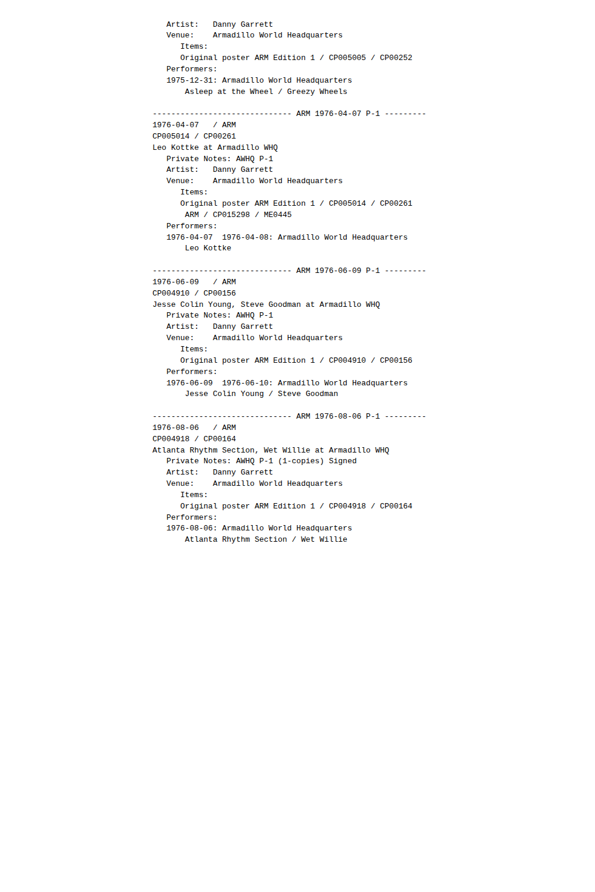Artist:   Danny Garrett
   Venue:    Armadillo World Headquarters
      Items:
      Original poster ARM Edition 1 / CP005005 / CP00252
   Performers:
   1975-12-31: Armadillo World Headquarters
       Asleep at the Wheel / Greezy Wheels

------------------------------ ARM 1976-04-07 P-1 ---------
1976-04-07   / ARM 
CP005014 / CP00261
Leo Kottke at Armadillo WHQ
   Private Notes: AWHQ P-1
   Artist:   Danny Garrett
   Venue:    Armadillo World Headquarters
      Items:
      Original poster ARM Edition 1 / CP005014 / CP00261
       ARM / CP015298 / ME0445
   Performers:
   1976-04-07  1976-04-08: Armadillo World Headquarters
       Leo Kottke

------------------------------ ARM 1976-06-09 P-1 ---------
1976-06-09   / ARM 
CP004910 / CP00156
Jesse Colin Young, Steve Goodman at Armadillo WHQ
   Private Notes: AWHQ P-1
   Artist:   Danny Garrett
   Venue:    Armadillo World Headquarters
      Items:
      Original poster ARM Edition 1 / CP004910 / CP00156
   Performers:
   1976-06-09  1976-06-10: Armadillo World Headquarters
       Jesse Colin Young / Steve Goodman

------------------------------ ARM 1976-08-06 P-1 ---------
1976-08-06   / ARM 
CP004918 / CP00164
Atlanta Rhythm Section, Wet Willie at Armadillo WHQ
   Private Notes: AWHQ P-1 (1-copies) Signed
   Artist:   Danny Garrett
   Venue:    Armadillo World Headquarters
      Items:
      Original poster ARM Edition 1 / CP004918 / CP00164
   Performers:
   1976-08-06: Armadillo World Headquarters
       Atlanta Rhythm Section / Wet Willie